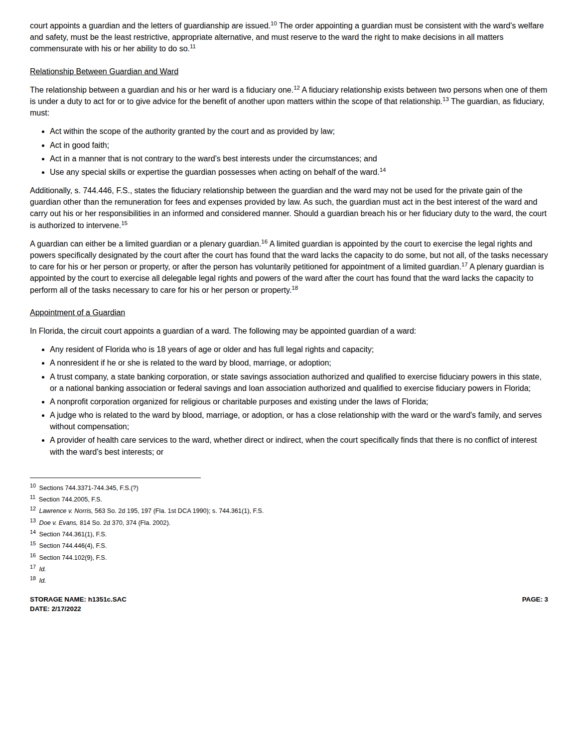court appoints a guardian and the letters of guardianship are issued.10 The order appointing a guardian must be consistent with the ward's welfare and safety, must be the least restrictive, appropriate alternative, and must reserve to the ward the right to make decisions in all matters commensurate with his or her ability to do so.11
Relationship Between Guardian and Ward
The relationship between a guardian and his or her ward is a fiduciary one.12 A fiduciary relationship exists between two persons when one of them is under a duty to act for or to give advice for the benefit of another upon matters within the scope of that relationship.13 The guardian, as fiduciary, must:
Act within the scope of the authority granted by the court and as provided by law;
Act in good faith;
Act in a manner that is not contrary to the ward's best interests under the circumstances; and
Use any special skills or expertise the guardian possesses when acting on behalf of the ward.14
Additionally, s. 744.446, F.S., states the fiduciary relationship between the guardian and the ward may not be used for the private gain of the guardian other than the remuneration for fees and expenses provided by law. As such, the guardian must act in the best interest of the ward and carry out his or her responsibilities in an informed and considered manner. Should a guardian breach his or her fiduciary duty to the ward, the court is authorized to intervene.15
A guardian can either be a limited guardian or a plenary guardian.16 A limited guardian is appointed by the court to exercise the legal rights and powers specifically designated by the court after the court has found that the ward lacks the capacity to do some, but not all, of the tasks necessary to care for his or her person or property, or after the person has voluntarily petitioned for appointment of a limited guardian.17 A plenary guardian is appointed by the court to exercise all delegable legal rights and powers of the ward after the court has found that the ward lacks the capacity to perform all of the tasks necessary to care for his or her person or property.18
Appointment of a Guardian
In Florida, the circuit court appoints a guardian of a ward. The following may be appointed guardian of a ward:
Any resident of Florida who is 18 years of age or older and has full legal rights and capacity;
A nonresident if he or she is related to the ward by blood, marriage, or adoption;
A trust company, a state banking corporation, or state savings association authorized and qualified to exercise fiduciary powers in this state, or a national banking association or federal savings and loan association authorized and qualified to exercise fiduciary powers in Florida;
A nonprofit corporation organized for religious or charitable purposes and existing under the laws of Florida;
A judge who is related to the ward by blood, marriage, or adoption, or has a close relationship with the ward or the ward's family, and serves without compensation;
A provider of health care services to the ward, whether direct or indirect, when the court specifically finds that there is no conflict of interest with the ward's best interests; or
10 Sections 744.3371-744.345, F.S.(?)
11 Section 744.2005, F.S.
12 Lawrence v. Norris, 563 So. 2d 195, 197 (Fla. 1st DCA 1990); s. 744.361(1), F.S.
13 Doe v. Evans, 814 So. 2d 370, 374 (Fla. 2002).
14 Section 744.361(1), F.S.
15 Section 744.446(4), F.S.
16 Section 744.102(9), F.S.
17 Id.
18 Id.
STORAGE NAME: h1351c.SAC
DATE: 2/17/2022
PAGE: 3